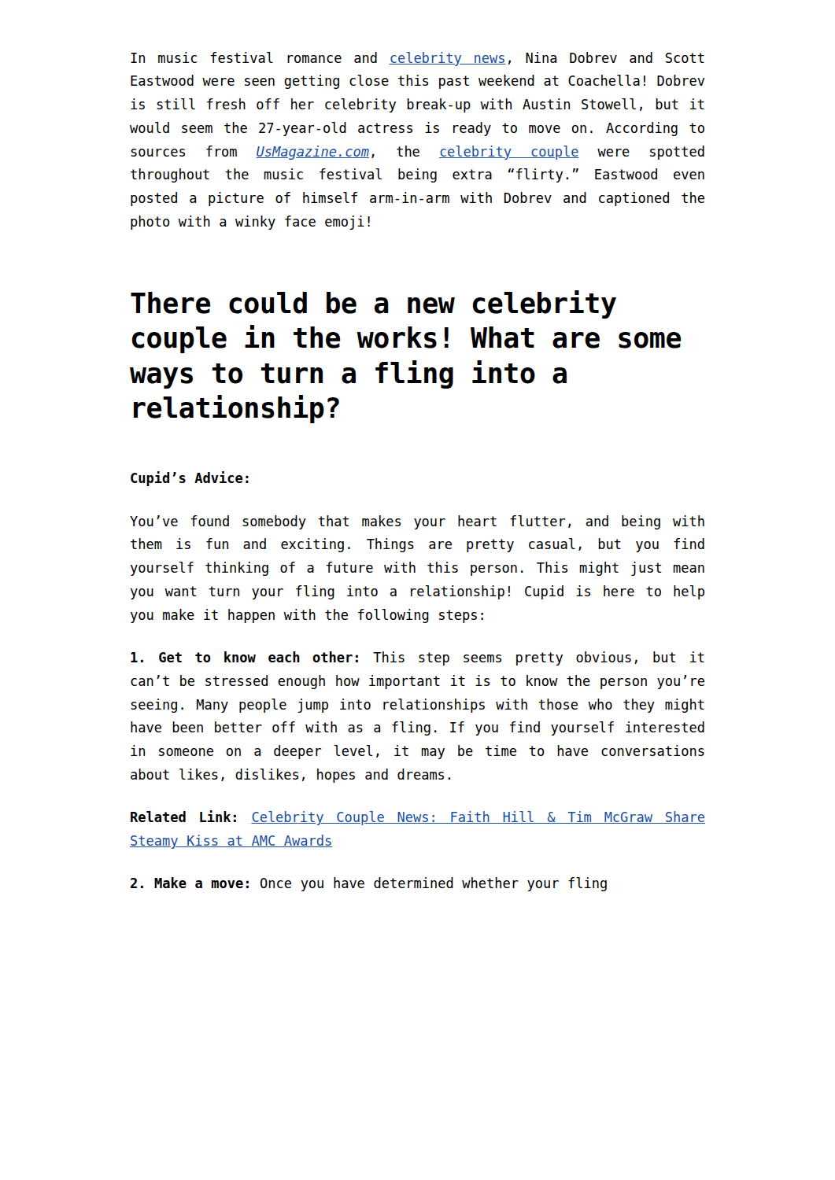In music festival romance and celebrity news, Nina Dobrev and Scott Eastwood were seen getting close this past weekend at Coachella! Dobrev is still fresh off her celebrity break-up with Austin Stowell, but it would seem the 27-year-old actress is ready to move on. According to sources from UsMagazine.com, the celebrity couple were spotted throughout the music festival being extra “flirty.” Eastwood even posted a picture of himself arm-in-arm with Dobrev and captioned the photo with a winky face emoji!
There could be a new celebrity couple in the works! What are some ways to turn a fling into a relationship?
Cupid’s Advice:
You’ve found somebody that makes your heart flutter, and being with them is fun and exciting. Things are pretty casual, but you find yourself thinking of a future with this person. This might just mean you want turn your fling into a relationship! Cupid is here to help you make it happen with the following steps:
1. Get to know each other: This step seems pretty obvious, but it can’t be stressed enough how important it is to know the person you’re seeing. Many people jump into relationships with those who they might have been better off with as a fling. If you find yourself interested in someone on a deeper level, it may be time to have conversations about likes, dislikes, hopes and dreams.
Related Link: Celebrity Couple News: Faith Hill & Tim McGraw Share Steamy Kiss at AMC Awards
2. Make a move: Once you have determined whether your fling